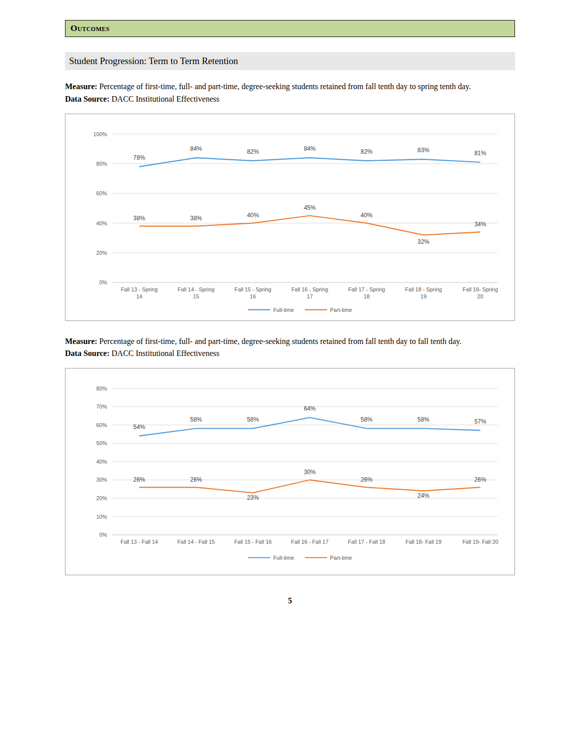Outcomes
Student Progression: Term to Term Retention
Measure: Percentage of first-time, full- and part-time, degree-seeking students retained from fall tenth day to spring tenth day.
Data Source: DACC Institutional Effectiveness
100% 80% 60% 40% 20% 0% 78% 84% 82% 84% 82% 83% 81% 38% 38% 40% 45% 40% 32% 34% Fall 13 - Spring 14 Fall 14 - Spring 15 Fall 15 - Spring 16 Fall 16 - Spring 17 Fall 17 - Spring 18 Fall 18 - Spring 19 Fall 19- Spring 20 Full-time Part-time
Measure: Percentage of first-time, full- and part-time, degree-seeking students retained from fall tenth day to fall tenth day.
Data Source: DACC Institutional Effectiveness
80% 70% 60% 50% 40% 30% 20% 10% 0% 54% 58% 58% 64% 58% 58% 57% 26% 26% 23% 30% 26% 24% 26% Fall 13 - Fall 14 Fall 14 - Fall 15 Fall 15 - Fall 16 Fall 16 - Fall 17 Fall 17 - Fall 18 Fall 18- Fall 19 Fall 19- Fall 20 Full-time Part-time
5